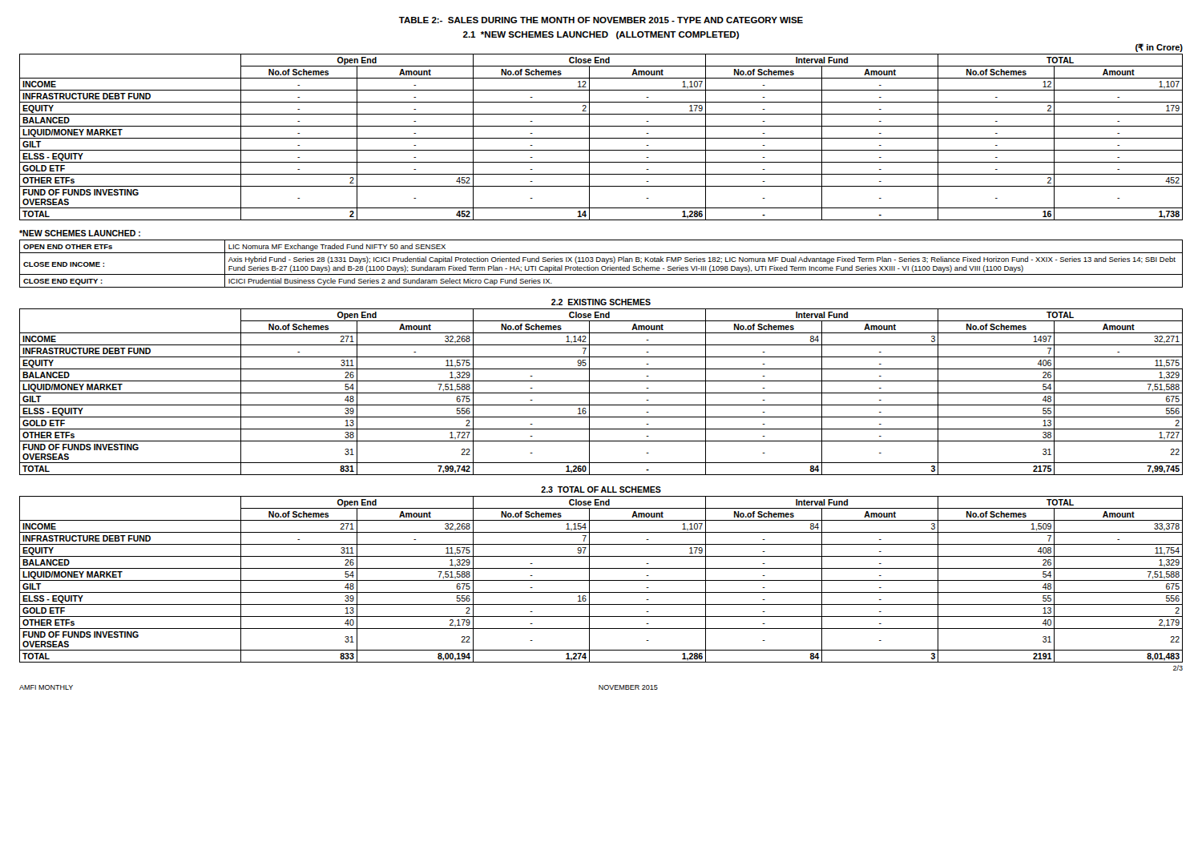TABLE 2:- SALES DURING THE MONTH OF NOVEMBER 2015 - TYPE AND CATEGORY WISE
2.1 *NEW SCHEMES LAUNCHED (ALLOTMENT COMPLETED)
(₹ in Crore)
| | Open End | Close End | Interval Fund | TOTAL |
| --- | --- | --- | --- | --- |
| No.of Schemes | Amount | No.of Schemes | Amount | No.of Schemes | Amount | No.of Schemes | Amount |
| INCOME | - | - | 12 | 1,107 | - | - | 12 | 1,107 |
| INFRASTRUCTURE DEBT FUND | - | - | - | - | - | - | - | - |
| EQUITY | - | - | 2 | 179 | - | - | 2 | 179 |
| BALANCED | - | - | - | - | - | - | - | - |
| LIQUID/MONEY MARKET | - | - | - | - | - | - | - | - |
| GILT | - | - | - | - | - | - | - | - |
| ELSS - EQUITY | - | - | - | - | - | - | - | - |
| GOLD ETF | - | - | - | - | - | - | - | - |
| OTHER ETFs | 2 | 452 | - | - | - | - | 2 | 452 |
| FUND OF FUNDS INVESTING OVERSEAS | - | - | - | - | - | - | - | - |
| TOTAL | 2 | 452 | 14 | 1,286 | - | - | 16 | 1,738 |
*NEW SCHEMES LAUNCHED :
| OPEN END OTHER ETFs | LIC Nomura MF Exchange Traded Fund NIFTY 50 and SENSEX |
| CLOSE END INCOME : | Axis Hybrid Fund - Series 28 (1331 Days); ICICI Prudential Capital Protection Oriented Fund Series IX (1103 Days) Plan B; Kotak FMP Series 182; LIC Nomura MF Dual Advantage Fixed Term Plan - Series 3; Reliance Fixed Horizon Fund - XXIX - Series 13 and Series 14; SBI Debt Fund Series B-27 (1100 Days) and B-28 (1100 Days); Sundaram Fixed Term Plan - HA; UTI Capital Protection Oriented Scheme - Series VI-III (1098 Days), UTI Fixed Term Income Fund Series XXIII - VI (1100 Days) and VIII (1100 Days) |
| CLOSE END EQUITY : | ICICI Prudential Business Cycle Fund Series 2 and Sundaram Select Micro Cap Fund Series IX. |
2.2 EXISTING SCHEMES
| | Open End | Close End | Interval Fund | TOTAL |
| --- | --- | --- | --- | --- |
| No.of Schemes | Amount | No.of Schemes | Amount | No.of Schemes | Amount | No.of Schemes | Amount |
| INCOME | 271 | 32,268 | 1,142 | - | 84 | 3 | 1497 | 32,271 |
| INFRASTRUCTURE DEBT FUND | - | - | 7 | - | - | - | 7 | - |
| EQUITY | 311 | 11,575 | 95 | - | - | - | 406 | 11,575 |
| BALANCED | 26 | 1,329 | - | - | - | - | 26 | 1,329 |
| LIQUID/MONEY MARKET | 54 | 7,51,588 | - | - | - | - | 54 | 7,51,588 |
| GILT | 48 | 675 | - | - | - | - | 48 | 675 |
| ELSS - EQUITY | 39 | 556 | 16 | - | - | - | 55 | 556 |
| GOLD ETF | 13 | 2 | - | - | - | - | 13 | 2 |
| OTHER ETFs | 38 | 1,727 | - | - | - | - | 38 | 1,727 |
| FUND OF FUNDS INVESTING OVERSEAS | 31 | 22 | - | - | - | - | 31 | 22 |
| TOTAL | 831 | 7,99,742 | 1,260 | - | 84 | 3 | 2175 | 7,99,745 |
2.3 TOTAL OF ALL SCHEMES
| | Open End | Close End | Interval Fund | TOTAL |
| --- | --- | --- | --- | --- |
| No.of Schemes | Amount | No.of Schemes | Amount | No.of Schemes | Amount | No.of Schemes | Amount |
| INCOME | 271 | 32,268 | 1,154 | 1,107 | 84 | 3 | 1,509 | 33,378 |
| INFRASTRUCTURE DEBT FUND | - | - | 7 | - | - | - | 7 | - |
| EQUITY | 311 | 11,575 | 97 | 179 | - | - | 408 | 11,754 |
| BALANCED | 26 | 1,329 | - | - | - | - | 26 | 1,329 |
| LIQUID/MONEY MARKET | 54 | 7,51,588 | - | - | - | - | 54 | 7,51,588 |
| GILT | 48 | 675 | - | - | - | - | 48 | 675 |
| ELSS - EQUITY | 39 | 556 | 16 | - | - | - | 55 | 556 |
| GOLD ETF | 13 | 2 | - | - | - | - | 13 | 2 |
| OTHER ETFs | 40 | 2,179 | - | - | - | - | 40 | 2,179 |
| FUND OF FUNDS INVESTING OVERSEAS | 31 | 22 | - | - | - | - | 31 | 22 |
| TOTAL | 833 | 8,00,194 | 1,274 | 1,286 | 84 | 3 | 2191 | 8,01,483 |
2/3
AMFI MONTHLY NOVEMBER 2015